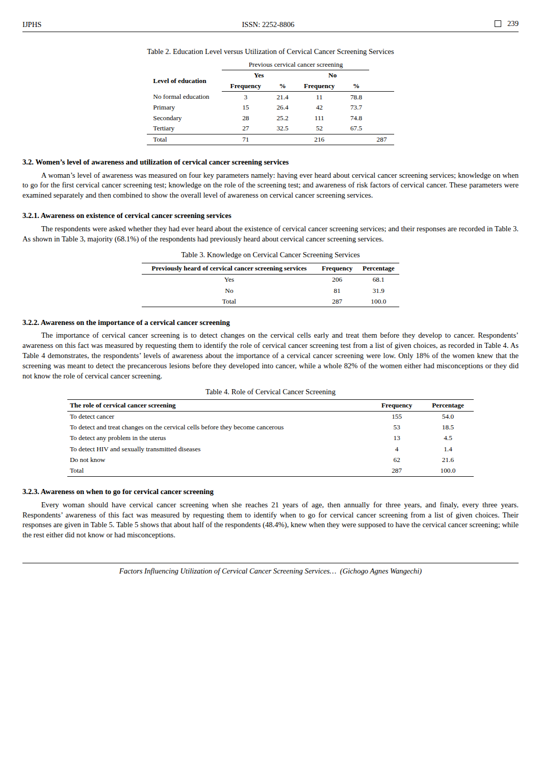IJPHS
ISSN: 2252-8806
239
Table 2. Education Level versus Utilization of Cervical Cancer Screening Services
| | Previous cervical cancer screening | |
| Level of education | Yes | No | |
| Frequency | % | Frequency | % | |
| No formal education | 3 | 21.4 | 11 | 78.8 | |
| Primary | 15 | 26.4 | 42 | 73.7 | |
| Secondary | 28 | 25.2 | 111 | 74.8 | |
| Tertiary | 27 | 32.5 | 52 | 67.5 | |
| Total | 71 | | 216 | | 287 |
3.2. Women’s level of awareness and utilization of cervical cancer screening services
A woman’s level of awareness was measured on four key parameters namely: having ever heard about cervical cancer screening services; knowledge on when to go for the first cervical cancer screening test; knowledge on the role of the screening test; and awareness of risk factors of cervical cancer. These parameters were examined separately and then combined to show the overall level of awareness on cervical cancer screening services.
3.2.1. Awareness on existence of cervical cancer screening services
The respondents were asked whether they had ever heard about the existence of cervical cancer screening services; and their responses are recorded in Table 3. As shown in Table 3, majority (68.1%) of the respondents had previously heard about cervical cancer screening services.
Table 3. Knowledge on Cervical Cancer Screening Services
| Previously heard of cervical cancer screening services | Frequency | Percentage |
| --- | --- | --- |
| Yes | 206 | 68.1 |
| No | 81 | 31.9 |
| Total | 287 | 100.0 |
3.2.2. Awareness on the importance of a cervical cancer screening
The importance of cervical cancer screening is to detect changes on the cervical cells early and treat them before they develop to cancer. Respondents’ awareness on this fact was measured by requesting them to identify the role of cervical cancer screening test from a list of given choices, as recorded in Table 4. As Table 4 demonstrates, the respondents’ levels of awareness about the importance of a cervical cancer screening were low. Only 18% of the women knew that the screening was meant to detect the precancerous lesions before they developed into cancer, while a whole 82% of the women either had misconceptions or they did not know the role of cervical cancer screening.
Table 4. Role of Cervical Cancer Screening
| The role of cervical cancer screening | Frequency | Percentage |
| --- | --- | --- |
| To detect cancer | 155 | 54.0 |
| To detect and treat changes on the cervical cells before they become cancerous | 53 | 18.5 |
| To detect any problem in the uterus | 13 | 4.5 |
| To detect HIV and sexually transmitted diseases | 4 | 1.4 |
| Do not know | 62 | 21.6 |
| Total | 287 | 100.0 |
3.2.3. Awareness on when to go for cervical cancer screening
Every woman should have cervical cancer screening when she reaches 21 years of age, then annually for three years, and finaly, every three years. Respondents’ awareness of this fact was measured by requesting them to identify when to go for cervical cancer screening from a list of given choices. Their responses are given in Table 5. Table 5 shows that about half of the respondents (48.4%), knew when they were supposed to have the cervical cancer screening; while the rest either did not know or had misconceptions.
Factors Influencing Utilization of Cervical Cancer Screening Services… (Gichogo Agnes Wangechi)